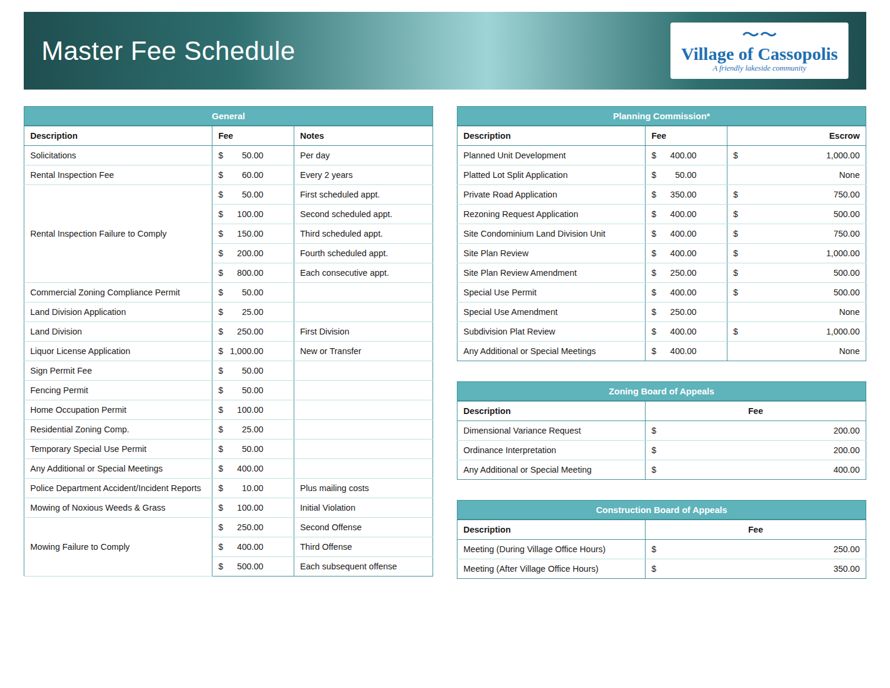Master Fee Schedule
〜〜
Village of Cassopolis
A friendly lakeside community
General
| Description | Fee | Notes |
| --- | --- | --- |
| Solicitations | $ 50.00 | Per day |
| Rental Inspection Fee | $ 60.00 | Every 2 years |
| Rental Inspection Failure to Comply | $ 50.00 | First scheduled appt. |
| $ 100.00 | Second scheduled appt. |
| $ 150.00 | Third scheduled appt. |
| $ 200.00 | Fourth scheduled appt. |
| $ 800.00 | Each consecutive appt. |
| Commercial Zoning Compliance Permit | $ 50.00 | |
| Land Division Application | $ 25.00 | |
| Land Division | $ 250.00 | First Division |
| Liquor License Application | $ 1,000.00 | New or Transfer |
| Sign Permit Fee | $ 50.00 | |
| Fencing Permit | $ 50.00 | |
| Home Occupation Permit | $ 100.00 | |
| Residential Zoning Comp. | $ 25.00 | |
| Temporary Special Use Permit | $ 50.00 | |
| Any Additional or Special Meetings | $ 400.00 | |
| Police Department Accident/Incident Reports | $ 10.00 | Plus mailing costs |
| Mowing of Noxious Weeds & Grass | $ 100.00 | Initial Violation |
| Mowing Failure to Comply | $ 250.00 | Second Offense |
| $ 400.00 | Third Offense |
| $ 500.00 | Each subsequent offense |
Planning Commission*
| Description | Fee | Escrow |
| --- | --- | --- |
| Planned Unit Development | $ 400.00 | $ 1,000.00 |
| Platted Lot Split Application | $ 50.00 | None |
| Private Road Application | $ 350.00 | $ 750.00 |
| Rezoning Request Application | $ 400.00 | $ 500.00 |
| Site Condominium Land Division Unit | $ 400.00 | $ 750.00 |
| Site Plan Review | $ 400.00 | $ 1,000.00 |
| Site Plan Review Amendment | $ 250.00 | $ 500.00 |
| Special Use Permit | $ 400.00 | $ 500.00 |
| Special Use Amendment | $ 250.00 | None |
| Subdivision Plat Review | $ 400.00 | $ 1,000.00 |
| Any Additional or Special Meetings | $ 400.00 | None |
Zoning Board of Appeals
| Description | Fee |
| --- | --- |
| Dimensional Variance Request | $ 200.00 |
| Ordinance Interpretation | $ 200.00 |
| Any Additional or Special Meeting | $ 400.00 |
Construction Board of Appeals
| Description | Fee |
| --- | --- |
| Meeting (During Village Office Hours) | $ 250.00 |
| Meeting (After Village Office Hours) | $ 350.00 |